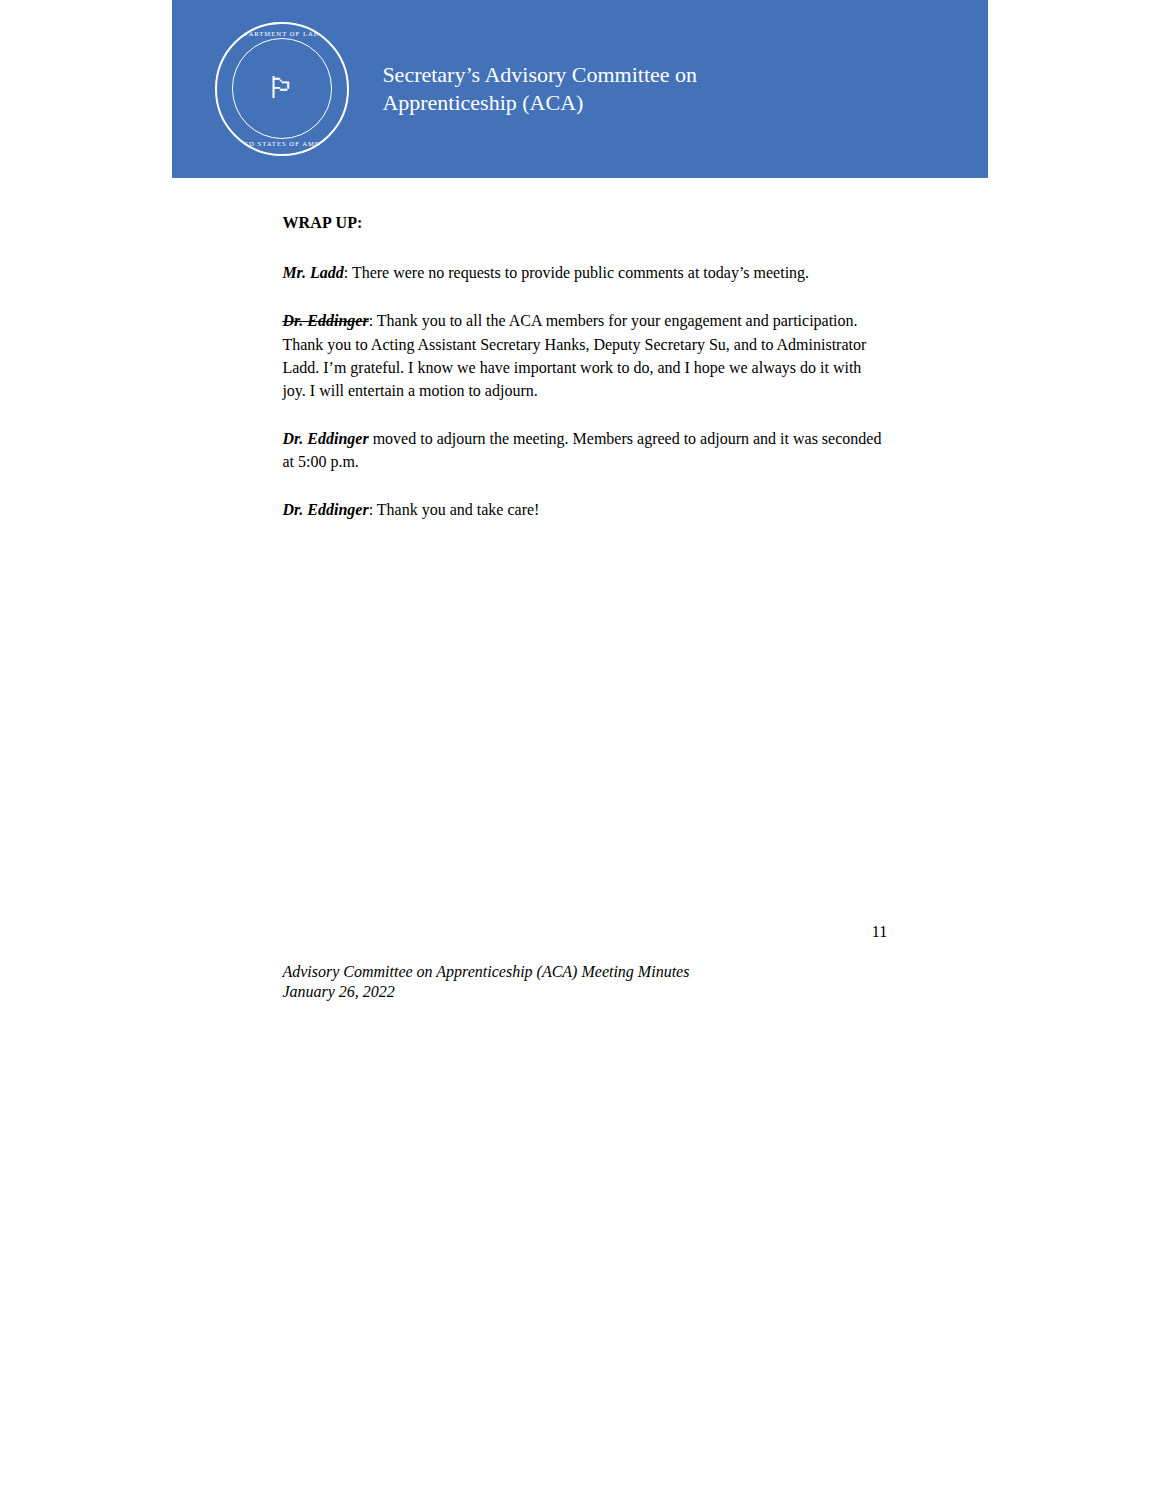Department of Labor
🏳
United States of America
Secretary’s Advisory Committee on
Apprenticeship (ACA)
WRAP UP:
Mr. Ladd: There were no requests to provide public comments at today’s meeting.
Dr. Eddinger: Thank you to all the ACA members for your engagement and participation. Thank you to Acting Assistant Secretary Hanks, Deputy Secretary Su, and to Administrator Ladd. I’m grateful. I know we have important work to do, and I hope we always do it with joy. I will entertain a motion to adjourn.
Dr. Eddinger moved to adjourn the meeting. Members agreed to adjourn and it was seconded at 5:00 p.m.
Dr. Eddinger: Thank you and take care!
11
Advisory Committee on Apprenticeship (ACA) Meeting Minutes
January 26, 2022